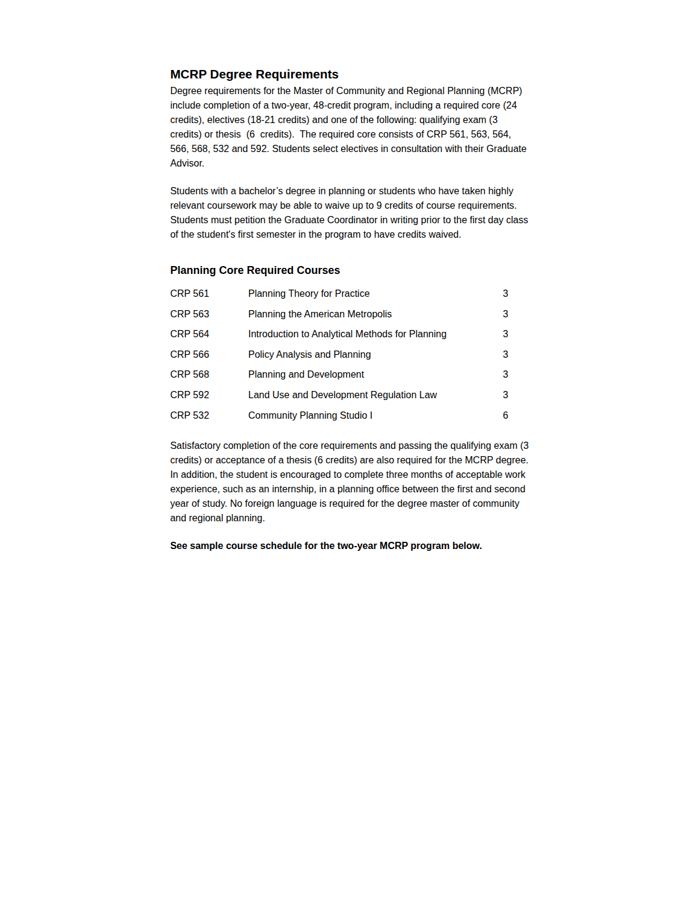MCRP Degree Requirements
Degree requirements for the Master of Community and Regional Planning (MCRP) include completion of a two‑year, 48‑credit program, including a required core (24 credits), electives (18‑21 credits) and one of the following: qualifying exam (3 credits) or thesis (6 credits). The required core consists of CRP 561, 563, 564, 566, 568, 532 and 592. Students select electives in consultation with their Graduate Advisor.
Students with a bachelor’s degree in planning or students who have taken highly relevant coursework may be able to waive up to 9 credits of course requirements. Students must petition the Graduate Coordinator in writing prior to the first day class of the student's first semester in the program to have credits waived.
Planning Core Required Courses
| CRP 561 | Planning Theory for Practice | 3 |
| CRP 563 | Planning the American Metropolis | 3 |
| CRP 564 | Introduction to Analytical Methods for Planning | 3 |
| CRP 566 | Policy Analysis and Planning | 3 |
| CRP 568 | Planning and Development | 3 |
| CRP 592 | Land Use and Development Regulation Law | 3 |
| CRP 532 | Community Planning Studio I | 6 |
Satisfactory completion of the core requirements and passing the qualifying exam (3 credits) or acceptance of a thesis (6 credits) are also required for the MCRP degree. In addition, the student is encouraged to complete three months of acceptable work experience, such as an internship, in a planning office between the first and second year of study. No foreign language is required for the degree master of community and regional planning.
See sample course schedule for the two‑year MCRP program below.